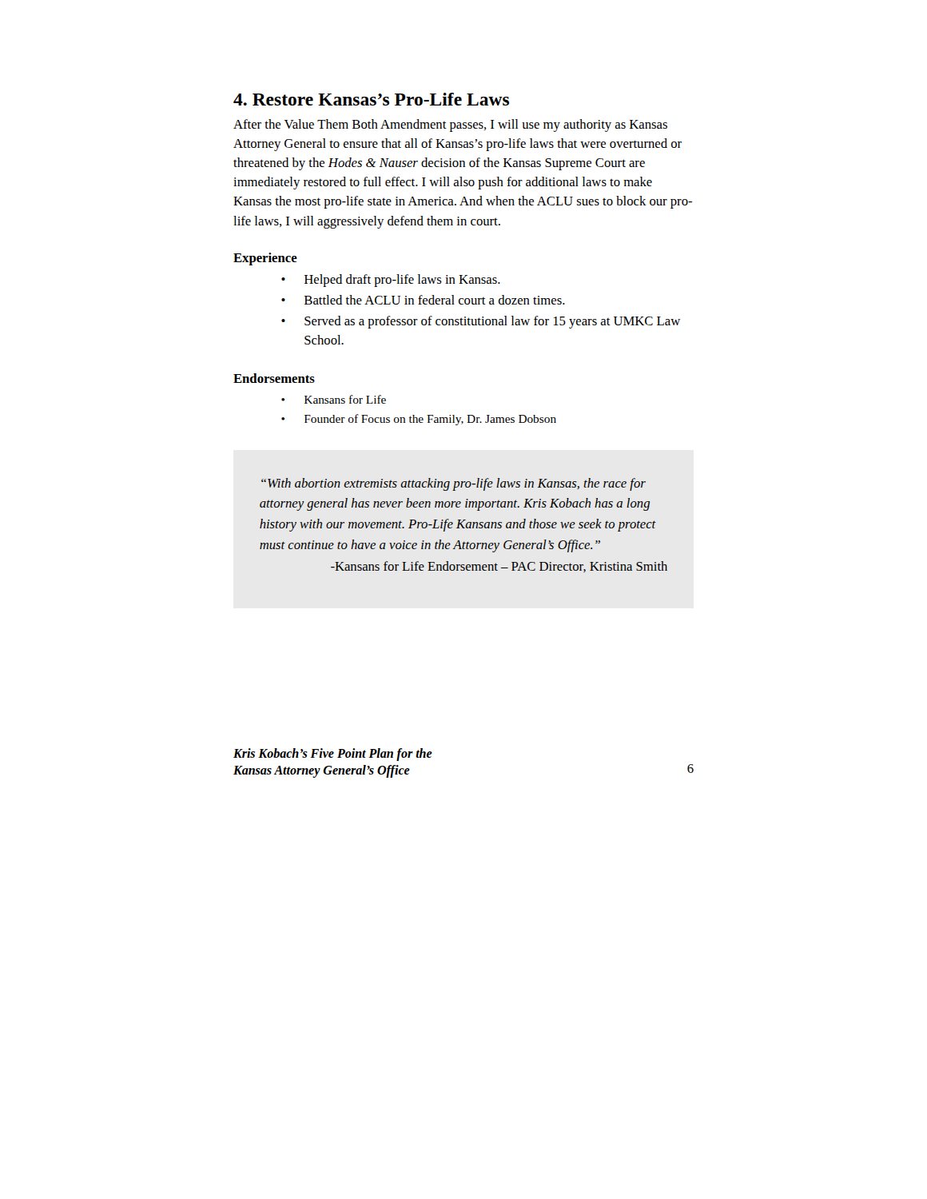4. Restore Kansas’s Pro-Life Laws
After the Value Them Both Amendment passes, I will use my authority as Kansas Attorney General to ensure that all of Kansas’s pro-life laws that were overturned or threatened by the Hodes & Nauser decision of the Kansas Supreme Court are immediately restored to full effect. I will also push for additional laws to make Kansas the most pro-life state in America. And when the ACLU sues to block our pro-life laws, I will aggressively defend them in court.
Experience
Helped draft pro-life laws in Kansas.
Battled the ACLU in federal court a dozen times.
Served as a professor of constitutional law for 15 years at UMKC Law School.
Endorsements
Kansans for Life
Founder of Focus on the Family, Dr. James Dobson
“With abortion extremists attacking pro-life laws in Kansas, the race for attorney general has never been more important. Kris Kobach has a long history with our movement. Pro-Life Kansans and those we seek to protect must continue to have a voice in the Attorney General’s Office.”
-Kansans for Life Endorsement – PAC Director, Kristina Smith
Kris Kobach’s Five Point Plan for the
Kansas Attorney General’s Office
6